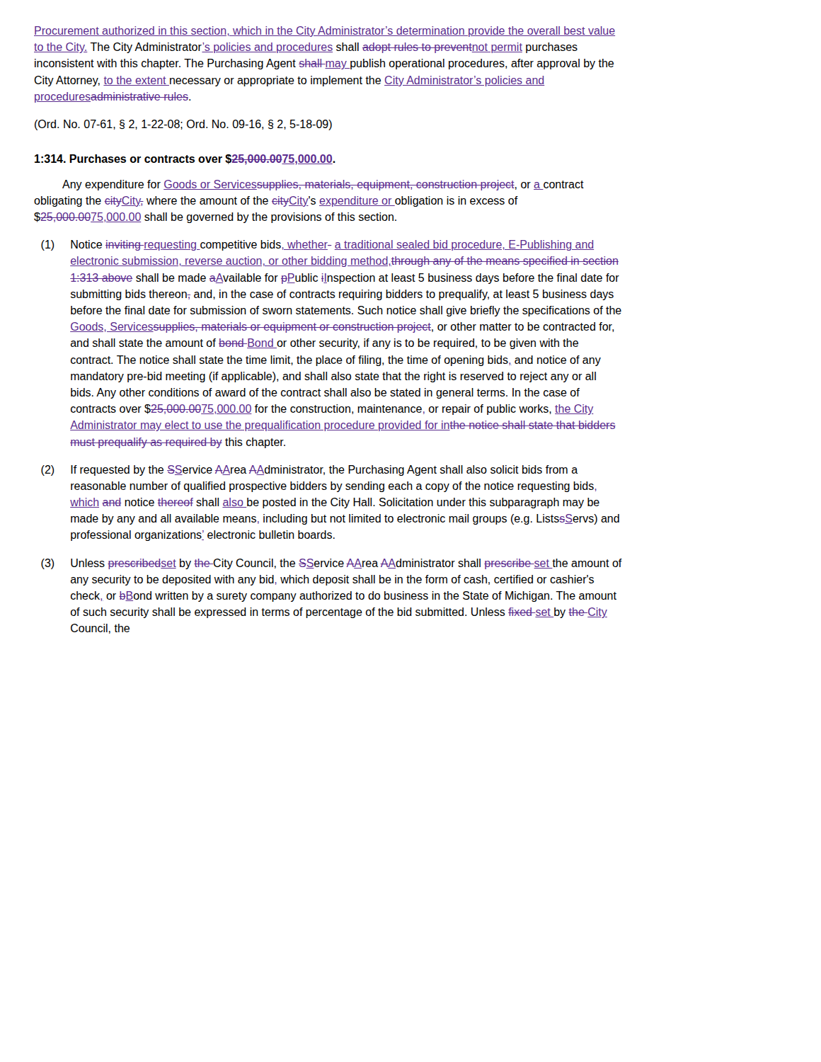Procurement authorized in this section, which in the City Administrator’s determination provide the overall best value to the City. The City Administrator’s policies and procedures shall adopt rules to preventnot permit purchases inconsistent with this chapter. The Purchasing Agent shall may publish operational procedures, after approval by the City Attorney, to the extent necessary or appropriate to implement the City Administrator’s policies and proceduresadministrative rules.
(Ord. No. 07-61, § 2, 1-22-08; Ord. No. 09-16, § 2, 5-18-09)
1:314. Purchases or contracts over $25,000.0075,000.00.
Any expenditure for Goods or Servicessupplies, materials, equipment, construction project, or a contract obligating the cityCity, where the amount of the cityCity's expenditure or obligation is in excess of $25,000.0075,000.00 shall be governed by the provisions of this section.
(1) Notice inviting requesting competitive bids, whether- a traditional sealed bid procedure, E-Publishing and electronic submission, reverse auction, or other bidding method,through any of the means specified in section 1:313 above shall be made aAvailable for pPublic iInspection at least 5 business days before the final date for submitting bids thereon, and, in the case of contracts requiring bidders to prequalify, at least 5 business days before the final date for submission of sworn statements. Such notice shall give briefly the specifications of the Goods, Servicessupplies, materials or equipment or construction project, or other matter to be contracted for, and shall state the amount of bond Bond or other security, if any is to be required, to be given with the contract. The notice shall state the time limit, the place of filing, the time of opening bids, and notice of any mandatory pre-bid meeting (if applicable), and shall also state that the right is reserved to reject any or all bids. Any other conditions of award of the contract shall also be stated in general terms. In the case of contracts over $25,000.0075,000.00 for the construction, maintenance, or repair of public works, the City Administrator may elect to use the prequalification procedure provided for inthe notice shall state that bidders must prequalify as required by this chapter.
(2) If requested by the SService AArea AAdministrator, the Purchasing Agent shall also solicit bids from a reasonable number of qualified prospective bidders by sending each a copy of the notice requesting bids, which and notice thereof shall also be posted in the City Hall. Solicitation under this subparagraph may be made by any and all available means, including but not limited to electronic mail groups (e.g. ListssServs) and professional organizations’ electronic bulletin boards.
(3) Unless prescribedset by the City Council, the SService AArea AAdministrator shall prescribe set the amount of any security to be deposited with any bid, which deposit shall be in the form of cash, certified or cashier's check, or bBond written by a surety company authorized to do business in the State of Michigan. The amount of such security shall be expressed in terms of percentage of the bid submitted. Unless fixed set by the City Council, the